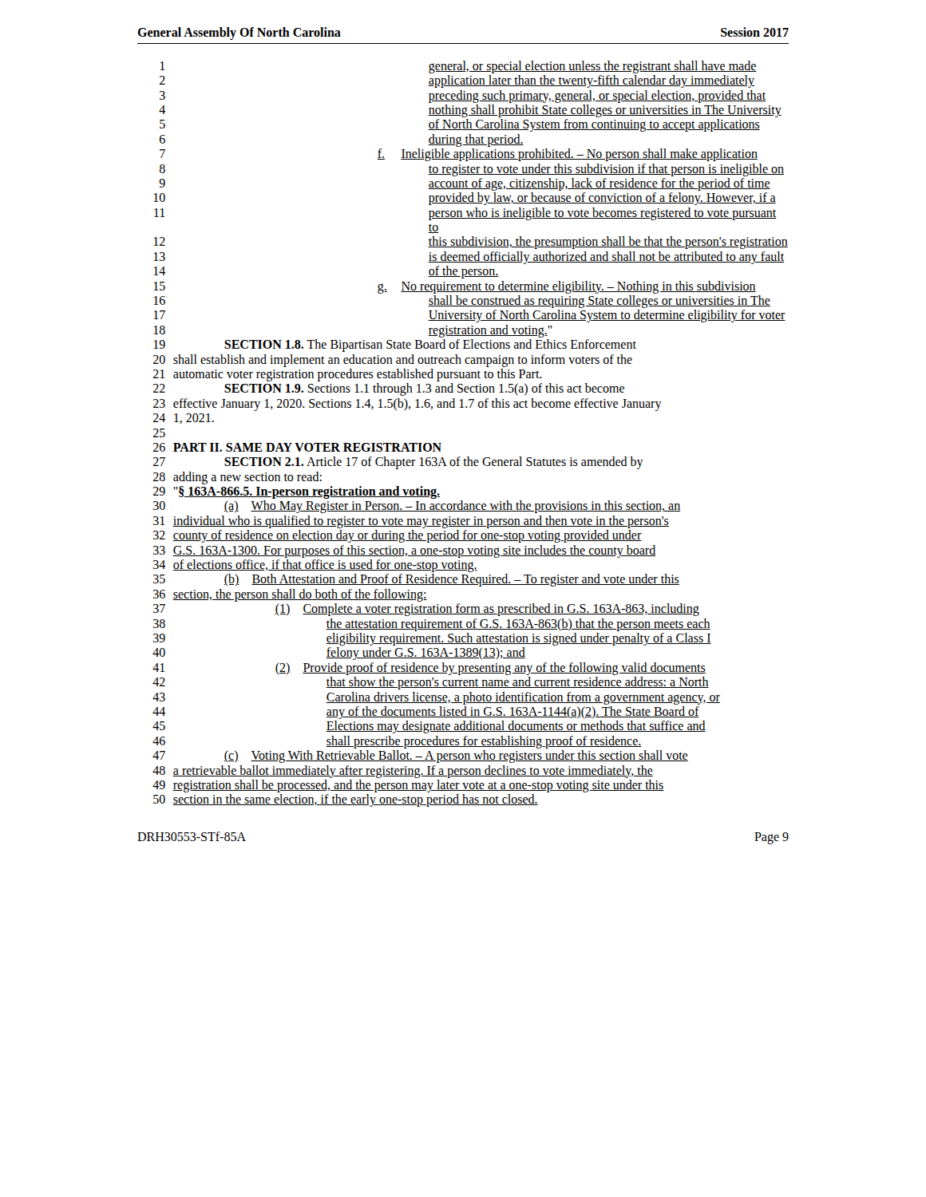General Assembly Of North Carolina Session 2017
1 general, or special election unless the registrant shall have made
2 application later than the twenty-fifth calendar day immediately
3 preceding such primary, general, or special election, provided that
4 nothing shall prohibit State colleges or universities in The University
5 of North Carolina System from continuing to accept applications
6 during that period.
7 f. Ineligible applications prohibited. – No person shall make application
8 to register to vote under this subdivision if that person is ineligible on
9 account of age, citizenship, lack of residence for the period of time
10 provided by law, or because of conviction of a felony. However, if a
11 person who is ineligible to vote becomes registered to vote pursuant to
12 this subdivision, the presumption shall be that the person's registration
13 is deemed officially authorized and shall not be attributed to any fault
14 of the person.
15 g. No requirement to determine eligibility. – Nothing in this subdivision
16 shall be construed as requiring State colleges or universities in The
17 University of North Carolina System to determine eligibility for voter
18 registration and voting."
19 SECTION 1.8. The Bipartisan State Board of Elections and Ethics Enforcement
20 shall establish and implement an education and outreach campaign to inform voters of the
21 automatic voter registration procedures established pursuant to this Part.
22 SECTION 1.9. Sections 1.1 through 1.3 and Section 1.5(a) of this act become
23 effective January 1, 2020. Sections 1.4, 1.5(b), 1.6, and 1.7 of this act become effective January
241, 2021.
25
26 PART II. SAME DAY VOTER REGISTRATION
27 SECTION 2.1. Article 17 of Chapter 163A of the General Statutes is amended by
28 adding a new section to read:
29"§ 163A-866.5. In-person registration and voting.
30(a) Who May Register in Person. – In accordance with the provisions in this section, an
31 individual who is qualified to register to vote may register in person and then vote in the person's
32 county of residence on election day or during the period for one-stop voting provided under
33 G.S. 163A-1300. For purposes of this section, a one-stop voting site includes the county board
34 of elections office, if that office is used for one-stop voting.
35(b) Both Attestation and Proof of Residence Required. – To register and vote under this
36 section, the person shall do both of the following:
37(1) Complete a voter registration form as prescribed in G.S. 163A-863, including
38 the attestation requirement of G.S. 163A-863(b) that the person meets each
39 eligibility requirement. Such attestation is signed under penalty of a Class I
40 felony under G.S. 163A-1389(13); and
41(2) Provide proof of residence by presenting any of the following valid documents
42 that show the person's current name and current residence address: a North
43 Carolina drivers license, a photo identification from a government agency, or
44 any of the documents listed in G.S. 163A-1144(a)(2). The State Board of
45 Elections may designate additional documents or methods that suffice and
46 shall prescribe procedures for establishing proof of residence.
47(c) Voting With Retrievable Ballot. – A person who registers under this section shall vote
48 a retrievable ballot immediately after registering. If a person declines to vote immediately, the
49 registration shall be processed, and the person may later vote at a one-stop voting site under this
50 section in the same election, if the early one-stop period has not closed.
DRH30553-STf-85A Page 9